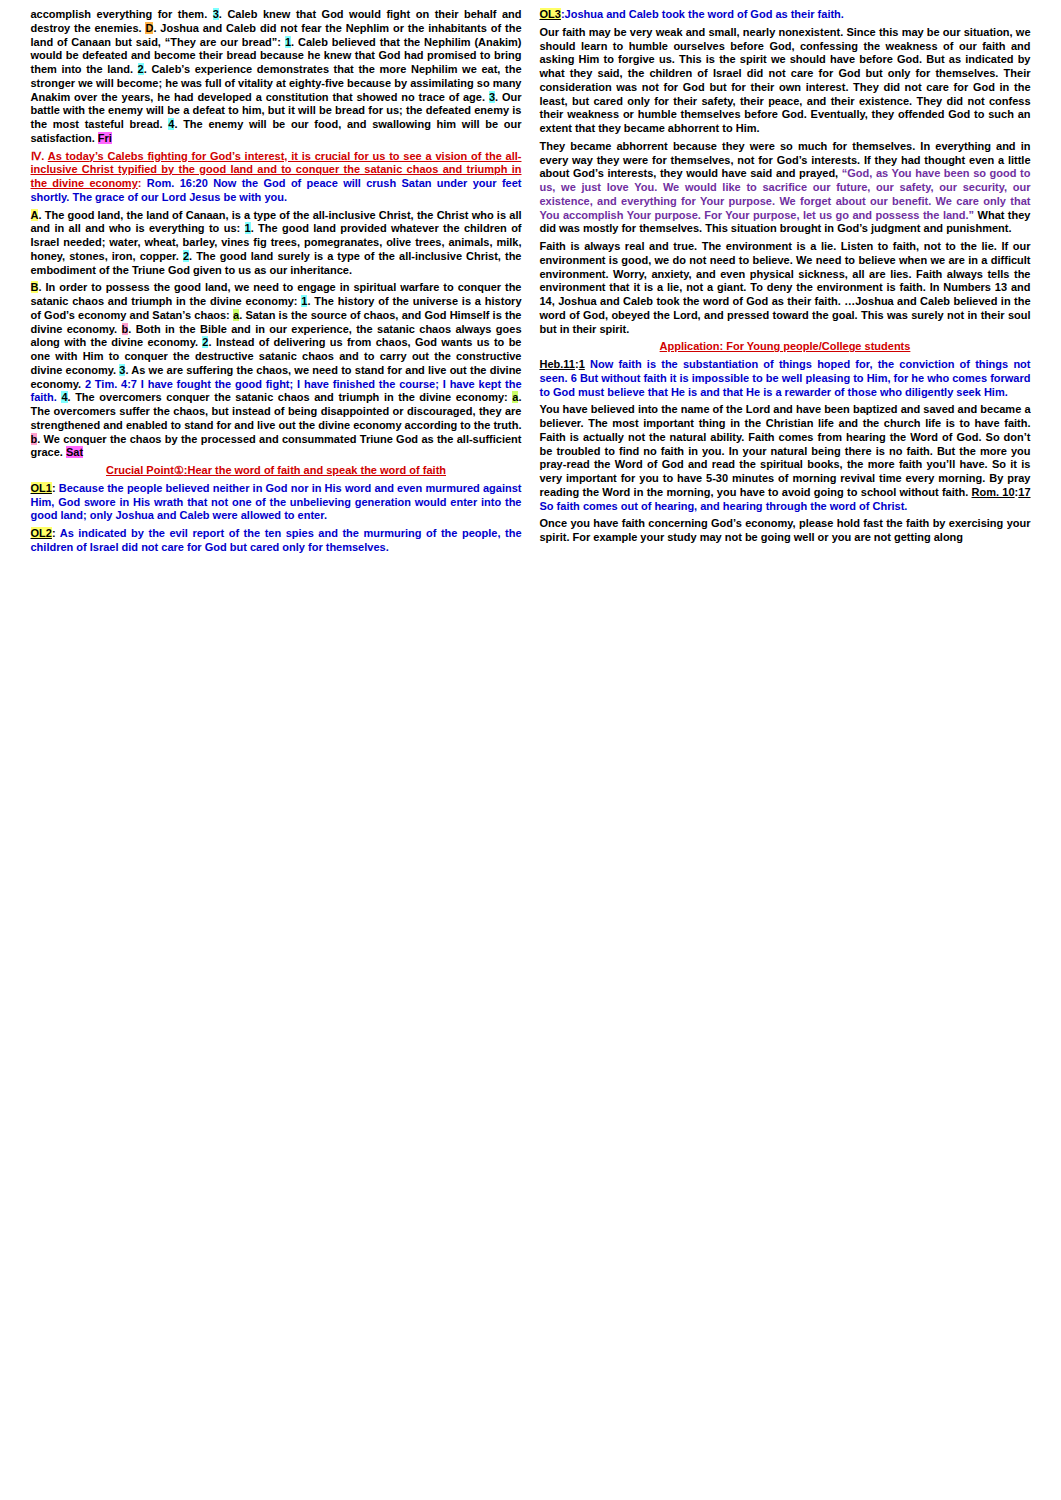accomplish everything for them. 3. Caleb knew that God would fight on their behalf and destroy the enemies. D. Joshua and Caleb did not fear the Nephlim or the inhabitants of the land of Canaan but said, “They are our bread”: 1. Caleb believed that the Nephilim (Anakim) would be defeated and become their bread because he knew that God had promised to bring them into the land. 2. Caleb’s experience demonstrates that the more Nephilim we eat, the stronger we will become; he was full of vitality at eighty-five because by assimilating so many Anakim over the years, he had developed a constitution that showed no trace of age. 3. Our battle with the enemy will be a defeat to him, but it will be bread for us; the defeated enemy is the most tasteful bread. 4. The enemy will be our food, and swallowing him will be our satisfaction. Fri
Ⅳ. As today’s Calebs fighting for God’s interest, it is crucial for us to see a vision of the all-inclusive Christ typified by the good land and to conquer the satanic chaos and triumph in the divine economy: Rom. 16:20 Now the God of peace will crush Satan under your feet shortly. The grace of our Lord Jesus be with you.
A. The good land, the land of Canaan, is a type of the all-inclusive Christ, the Christ who is all and in all and who is everything to us: 1. The good land provided whatever the children of Israel needed; water, wheat, barley, vines fig trees, pomegranates, olive trees, animals, milk, honey, stones, iron, copper. 2. The good land surely is a type of the all-inclusive Christ, the embodiment of the Triune God given to us as our inheritance.
B. In order to possess the good land, we need to engage in spiritual warfare to conquer the satanic chaos and triumph in the divine economy: 1. The history of the universe is a history of God’s economy and Satan’s chaos: a. Satan is the source of chaos, and God Himself is the divine economy. b. Both in the Bible and in our experience, the satanic chaos always goes along with the divine economy. 2. Instead of delivering us from chaos, God wants us to be one with Him to conquer the destructive satanic chaos and to carry out the constructive divine economy. 3. As we are suffering the chaos, we need to stand for and live out the divine economy. 2 Tim. 4:7 I have fought the good fight; I have finished the course; I have kept the faith. 4. The overcomers conquer the satanic chaos and triumph in the divine economy: a. The overcomers suffer the chaos, but instead of being disappointed or discouraged, they are strengthened and enabled to stand for and live out the divine economy according to the truth. b. We conquer the chaos by the processed and consummated Triune God as the all-sufficient grace. Sat
Crucial Point①:Hear the word of faith and speak the word of faith
OL1: Because the people believed neither in God nor in His word and even murmured against Him, God swore in His wrath that not one of the unbelieving generation would enter into the good land; only Joshua and Caleb were allowed to enter.
OL2: As indicated by the evil report of the ten spies and the murmuring of the people, the children of Israel did not care for God but cared only for themselves.
OL3:Joshua and Caleb took the word of God as their faith.
Our faith may be very weak and small, nearly nonexistent. Since this may be our situation, we should learn to humble ourselves before God, confessing the weakness of our faith and asking Him to forgive us. This is the spirit we should have before God. But as indicated by what they said, the children of Israel did not care for God but only for themselves. Their consideration was not for God but for their own interest. They did not care for God in the least, but cared only for their safety, their peace, and their existence. They did not confess their weakness or humble themselves before God. Eventually, they offended God to such an extent that they became abhorrent to Him.
They became abhorrent because they were so much for themselves. In everything and in every way they were for themselves, not for God’s interests. If they had thought even a little about God’s interests, they would have said and prayed, “God, as You have been so good to us, we just love You. We would like to sacrifice our future, our safety, our security, our existence, and everything for Your purpose. We forget about our benefit. We care only that You accomplish Your purpose. For Your purpose, let us go and possess the land.” What they did was mostly for themselves. This situation brought in God’s judgment and punishment.
Faith is always real and true. The environment is a lie. Listen to faith, not to the lie. If our environment is good, we do not need to believe. We need to believe when we are in a difficult environment. Worry, anxiety, and even physical sickness, all are lies. Faith always tells the environment that it is a lie, not a giant. To deny the environment is faith. In Numbers 13 and 14, Joshua and Caleb took the word of God as their faith. …Joshua and Caleb believed in the word of God, obeyed the Lord, and pressed toward the goal. This was surely not in their soul but in their spirit.
Application: For Young people/College students
Heb.11: 1 Now faith is the substantiation of things hoped for, the conviction of things not seen. 6 But without faith it is impossible to be well pleasing to Him, for he who comes forward to God must believe that He is and that He is a rewarder of those who diligently seek Him.
You have believed into the name of the Lord and have been baptized and saved and became a believer. The most important thing in the Christian life and the church life is to have faith. Faith is actually not the natural ability. Faith comes from hearing the Word of God. So don’t be troubled to find no faith in you. In your natural being there is no faith. But the more you pray-read the Word of God and read the spiritual books, the more faith you’ll have. So it is very important for you to have 5-30 minutes of morning revival time every morning. By pray reading the Word in the morning, you have to avoid going to school without faith. Rom. 10: 17 So faith comes out of hearing, and hearing through the word of Christ.
Once you have faith concerning God’s economy, please hold fast the faith by exercising your spirit. For example your study may not be going well or you are not getting along